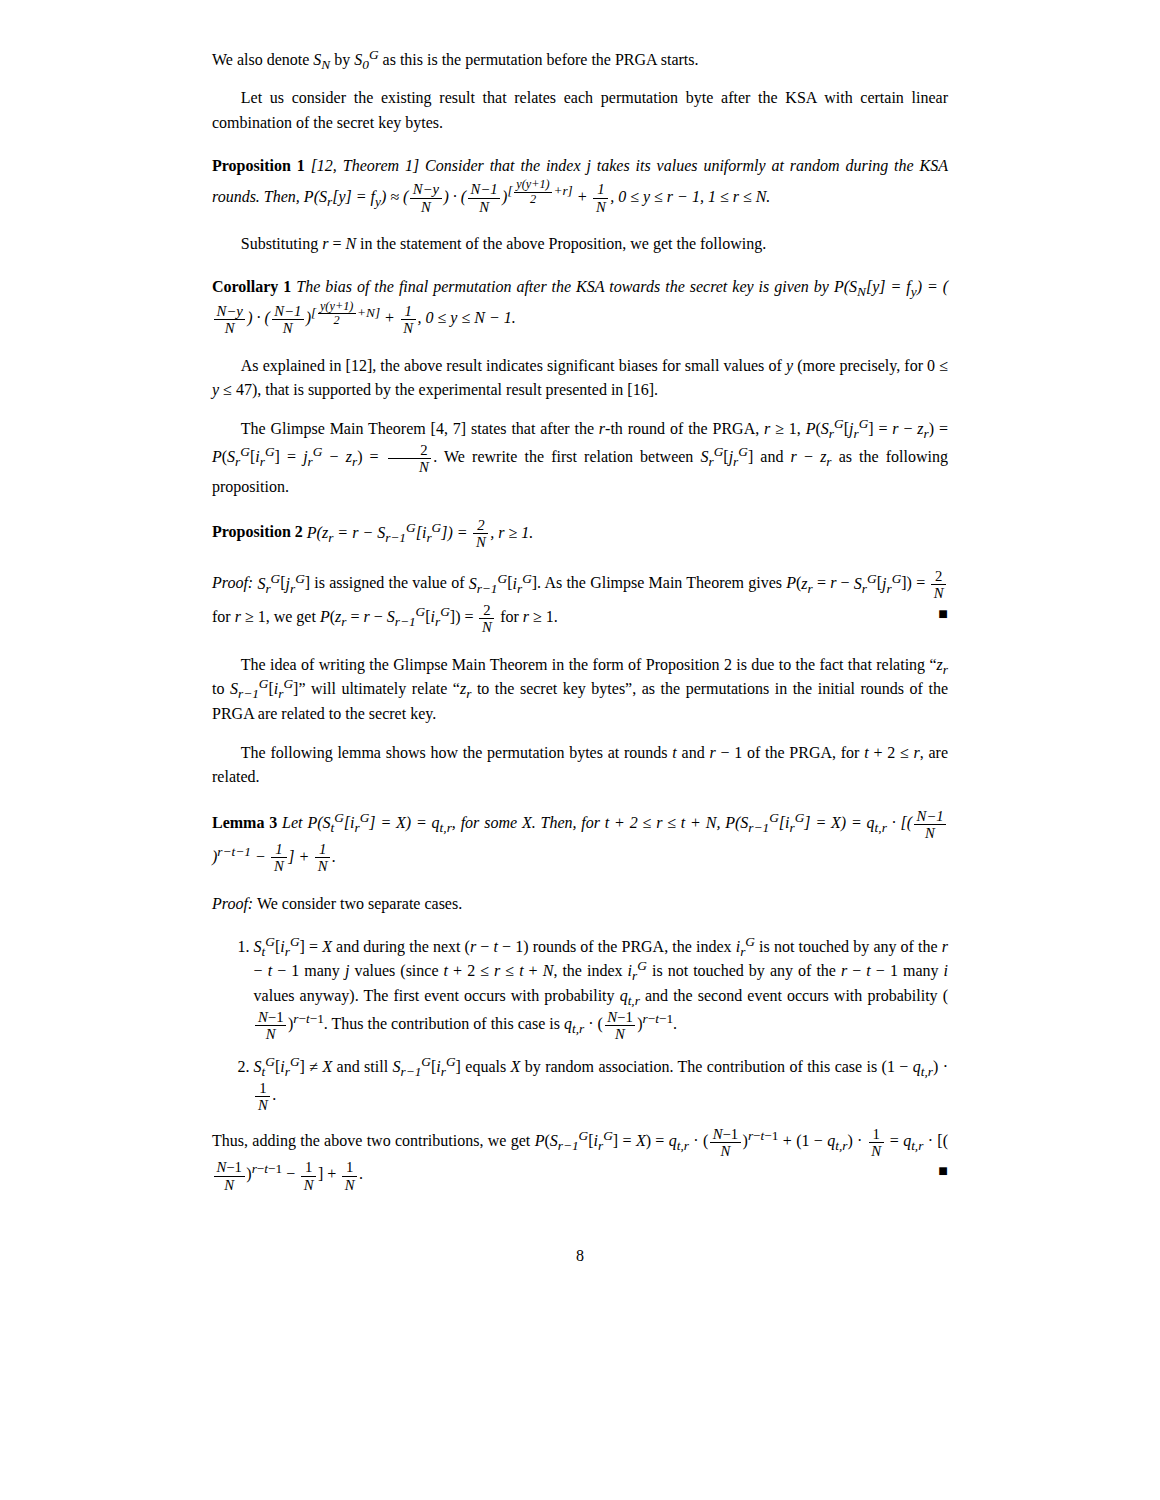We also denote SN by S0G as this is the permutation before the PRGA starts.
Let us consider the existing result that relates each permutation byte after the KSA with certain linear combination of the secret key bytes.
Proposition 1 [12, Theorem 1] Consider that the index j takes its values uniformly at random during the KSA rounds. Then, P(Sr[y] = fy) ≈ (N−y N) · (N−1 N)[y(y+1) 2+r] + 1 N, 0 ≤ y ≤ r − 1, 1 ≤ r ≤ N.
Substituting r = N in the statement of the above Proposition, we get the following.
Corollary 1 The bias of the final permutation after the KSA towards the secret key is given by P(SN[y] = fy) = (N−y N) · (N−1 N)[y(y+1) 2+N] + 1 N, 0 ≤ y ≤ N − 1.
As explained in [12], the above result indicates significant biases for small values of y (more precisely, for 0 ≤ y ≤ 47), that is supported by the experimental result presented in [16].
The Glimpse Main Theorem [4, 7] states that after the r-th round of the PRGA, r ≥ 1, P(SrG[jrG] = r − zr) = P(SrG[irG] = jrG − zr) = 2 N. We rewrite the first relation between SrG[jrG] and r − zr as the following proposition.
Proposition 2 P(zr = r − Sr−1G[irG]) = 2 N, r ≥ 1.
Proof: SrG[jrG] is assigned the value of Sr−1G[irG]. As the Glimpse Main Theorem gives P(zr = r − SrG[jrG]) = 2 N for r ≥ 1, we get P(zr = r − Sr−1G[irG]) = 2 N for r ≥ 1. ■
The idea of writing the Glimpse Main Theorem in the form of Proposition 2 is due to the fact that relating “zr to Sr−1G[irG]” will ultimately relate “zr to the secret key bytes”, as the permutations in the initial rounds of the PRGA are related to the secret key.
The following lemma shows how the permutation bytes at rounds t and r − 1 of the PRGA, for t + 2 ≤ r, are related.
Lemma 3 Let P(StG[irG] = X) = qt,r, for some X. Then, for t + 2 ≤ r ≤ t + N, P(Sr−1G[irG] = X) = qt,r · [(N−1 N)r−t−1 − 1 N] + 1 N.
Proof: We consider two separate cases.
StG[irG] = X and during the next (r − t − 1) rounds of the PRGA, the index irG is not touched by any of the r − t − 1 many j values (since t + 2 ≤ r ≤ t + N, the index irG is not touched by any of the r − t − 1 many i values anyway). The first event occurs with probability qt,r and the second event occurs with probability (N−1 N)r−t−1. Thus the contribution of this case is qt,r · (N−1 N)r−t−1.
StG[irG] ≠ X and still Sr−1G[irG] equals X by random association. The contribution of this case is (1 − qt,r) · 1 N.
Thus, adding the above two contributions, we get P(Sr−1G[irG] = X) = qt,r · (N−1 N)r−t−1 + (1 − qt,r) · 1 N = qt,r · [(N−1 N)r−t−1 − 1 N] + 1 N. ■
8